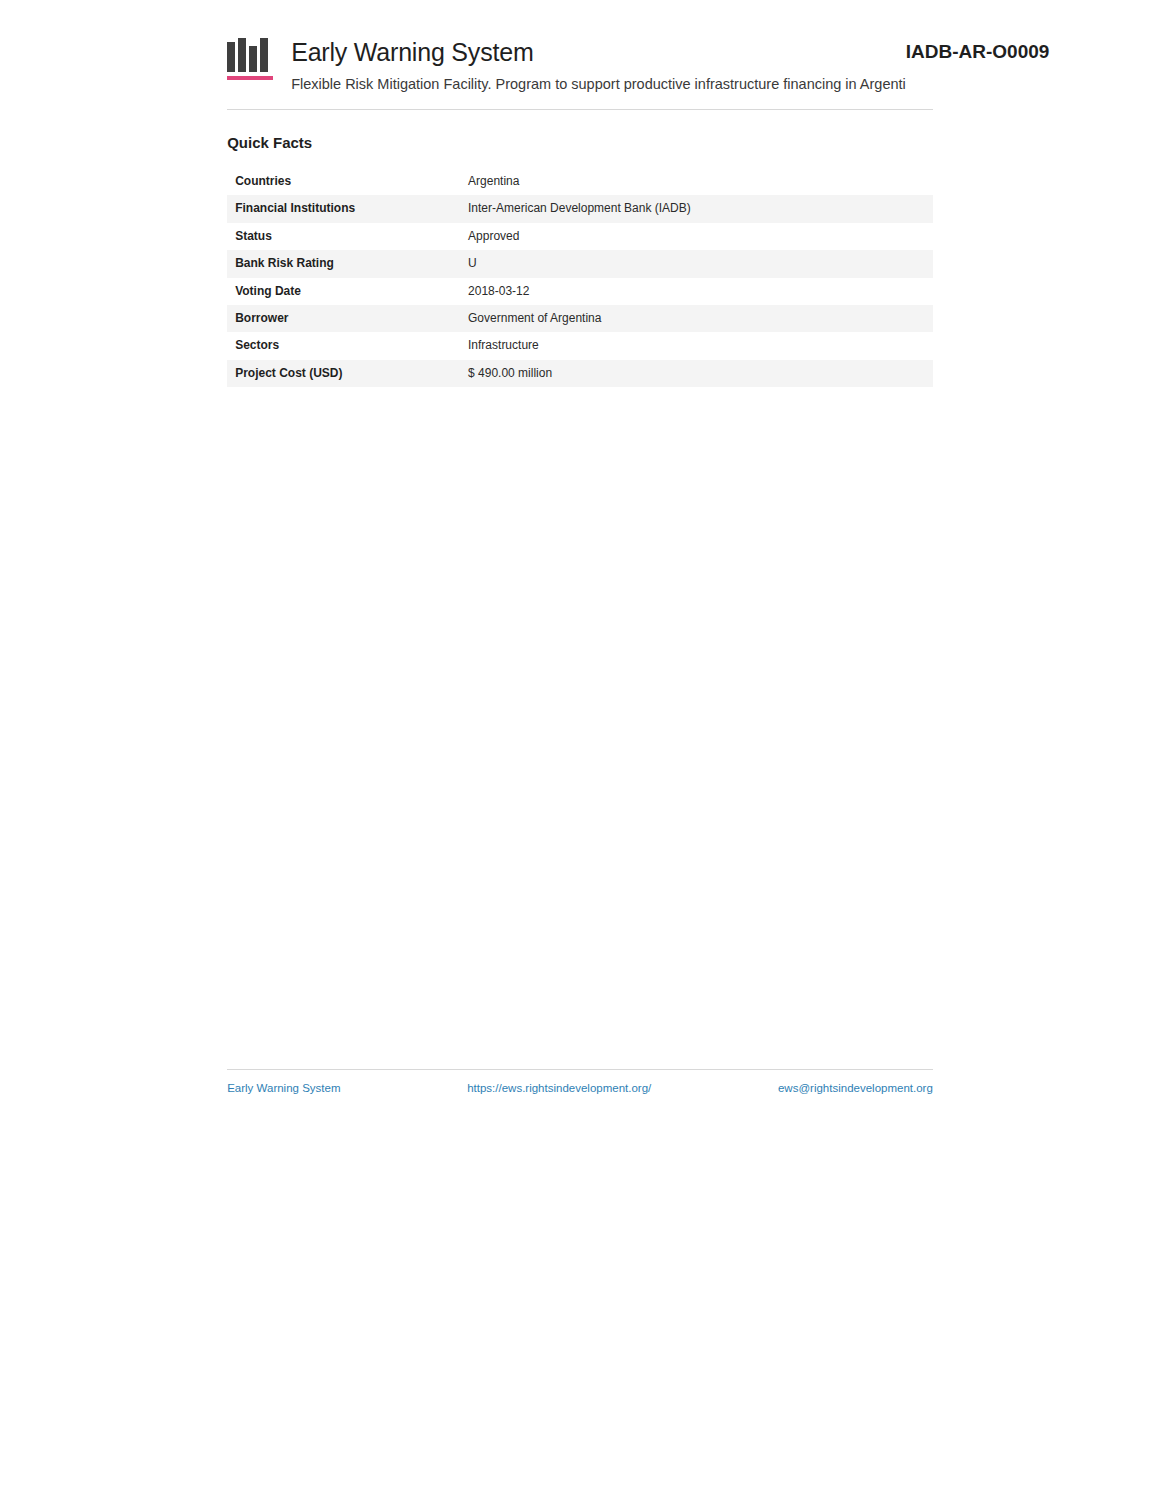Early Warning System
Flexible Risk Mitigation Facility. Program to support productive infrastructure financing in Argenti
IADB-AR-O0009
Quick Facts
| Countries | Argentina |
| Financial Institutions | Inter-American Development Bank (IADB) |
| Status | Approved |
| Bank Risk Rating | U |
| Voting Date | 2018-03-12 |
| Borrower | Government of Argentina |
| Sectors | Infrastructure |
| Project Cost (USD) | $ 490.00 million |
Early Warning System
https://ews.rightsindevelopment.org/
ews@rightsindevelopment.org